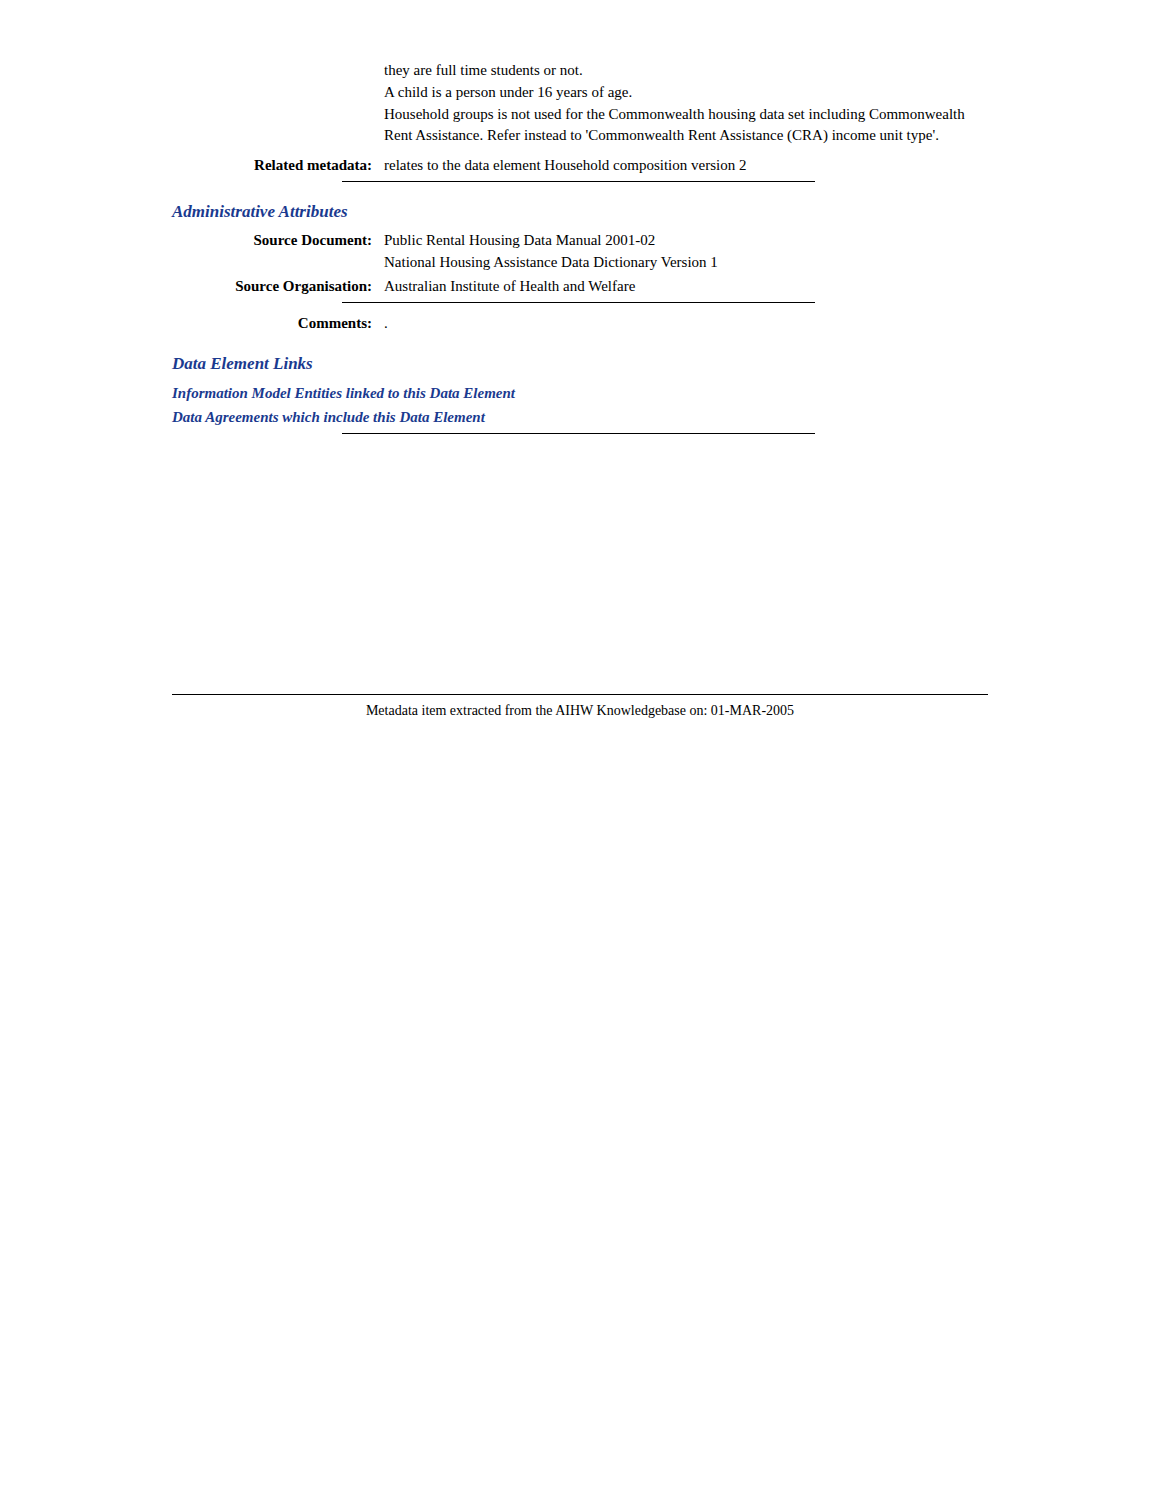they are full time students or not.
A child is a person under 16 years of age.
Household groups is not used for the Commonwealth housing data set including Commonwealth Rent Assistance. Refer instead to 'Commonwealth Rent Assistance (CRA) income unit type'.
Related metadata:
relates to the data element Household composition version 2
Administrative Attributes
Source Document:
Public Rental Housing Data Manual 2001-02
National Housing Assistance Data Dictionary Version 1
Source Organisation:
Australian Institute of Health and Welfare
Comments:
.
Data Element Links
Information Model Entities linked to this Data Element
Data Agreements which include this Data Element
Metadata item extracted from the AIHW Knowledgebase on: 01-MAR-2005